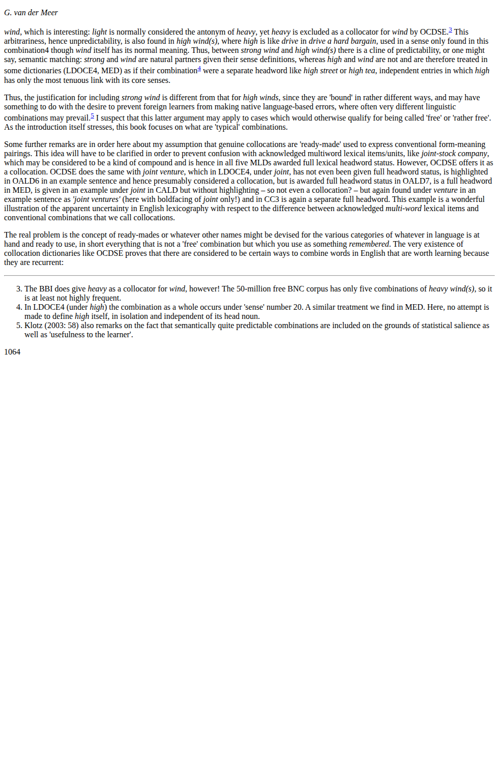G. van der Meer
wind, which is interesting: light is normally considered the antonym of heavy, yet heavy is excluded as a collocator for wind by OCDSE.3 This arbitrariness, hence unpredictability, is also found in high wind(s), where high is like drive in drive a hard bargain, used in a sense only found in this combination4 though wind itself has its normal meaning. Thus, between strong wind and high wind(s) there is a cline of predictability, or one might say, semantic matching: strong and wind are natural partners given their sense definitions, whereas high and wind are not and are therefore treated in some dictionaries (LDOCE4, MED) as if their combination4 were a separate headword like high street or high tea, independent entries in which high has only the most tenuous link with its core senses.
Thus, the justification for including strong wind is different from that for high winds, since they are 'bound' in rather different ways, and may have something to do with the desire to prevent foreign learners from making native language-based errors, where often very different linguistic combinations may prevail.5 I suspect that this latter argument may apply to cases which would otherwise qualify for being called 'free' or 'rather free'. As the introduction itself stresses, this book focuses on what are 'typical' combinations.
Some further remarks are in order here about my assumption that genuine collocations are 'ready-made' used to express conventional form-meaning pairings. This idea will have to be clarified in order to prevent confusion with acknowledged multiword lexical items/units, like joint-stock company, which may be considered to be a kind of compound and is hence in all five MLDs awarded full lexical headword status. However, OCDSE offers it as a collocation. OCDSE does the same with joint venture, which in LDOCE4, under joint, has not even been given full headword status, is highlighted in OALD6 in an example sentence and hence presumably considered a collocation, but is awarded full headword status in OALD7, is a full headword in MED, is given in an example under joint in CALD but without highlighting – so not even a collocation? – but again found under venture in an example sentence as 'joint ventures' (here with boldfacing of joint only!) and in CC3 is again a separate full headword. This example is a wonderful illustration of the apparent uncertainty in English lexicography with respect to the difference between acknowledged multi-word lexical items and conventional combinations that we call collocations.
The real problem is the concept of ready-mades or whatever other names might be devised for the various categories of whatever in language is at hand and ready to use, in short everything that is not a 'free' combination but which you use as something remembered. The very existence of collocation dictionaries like OCDSE proves that there are considered to be certain ways to combine words in English that are worth learning because they are recurrent:
The BBI does give heavy as a collocator for wind, however! The 50-million free BNC corpus has only five combinations of heavy wind(s), so it is at least not highly frequent.
In LDOCE4 (under high) the combination as a whole occurs under 'sense' number 20. A similar treatment we find in MED. Here, no attempt is made to define high itself, in isolation and independent of its head noun.
Klotz (2003: 58) also remarks on the fact that semantically quite predictable combinations are included on the grounds of statistical salience as well as 'usefulness to the learner'.
1064